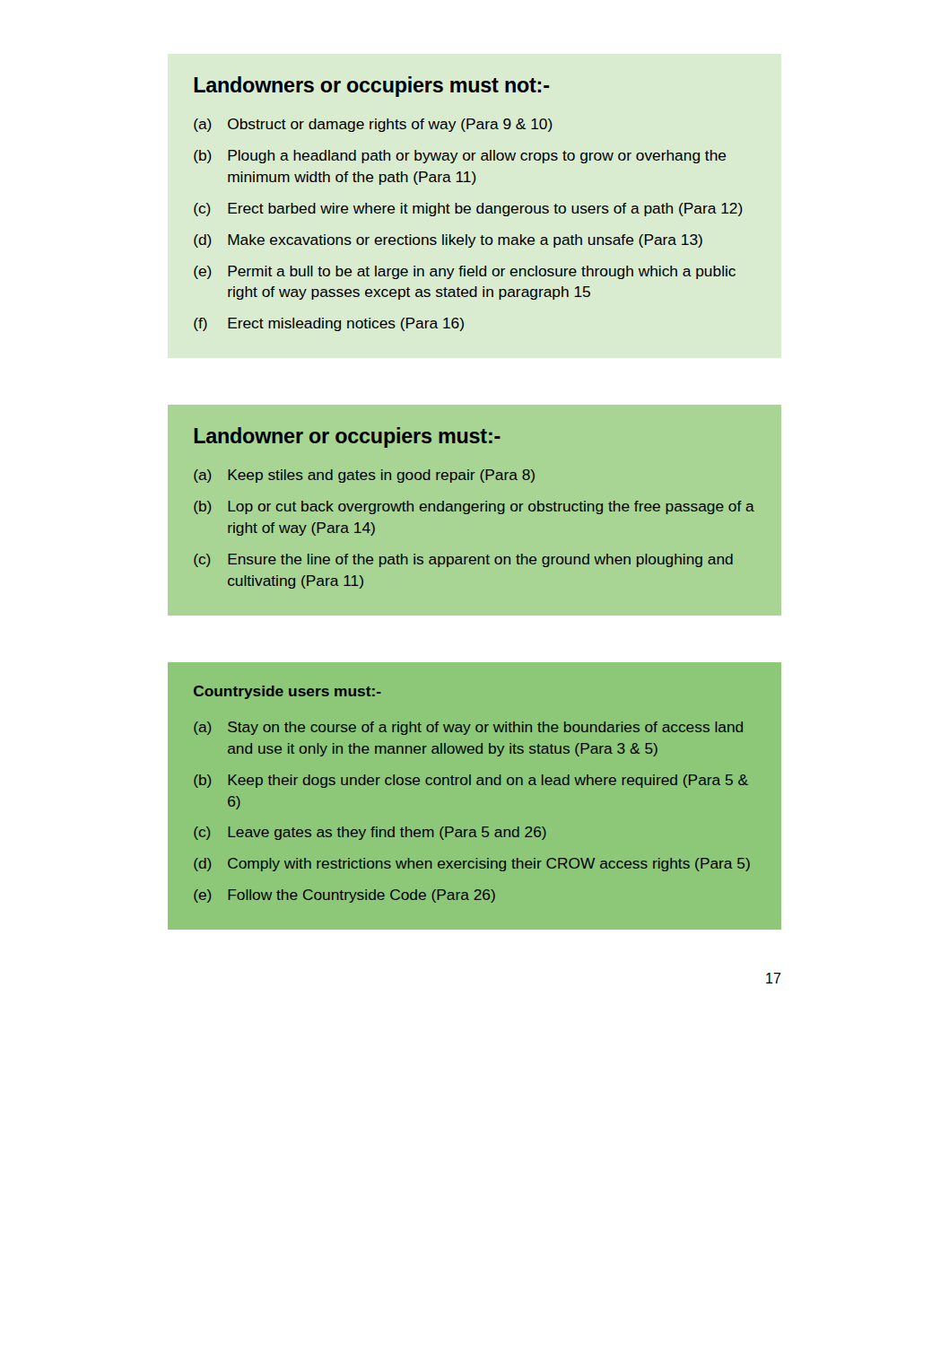Landowners or occupiers must not:-
Obstruct or damage rights of way (Para 9 & 10)
Plough a headland path or byway or allow crops to grow or overhang the minimum width of the path (Para 11)
Erect barbed wire where it might be dangerous to users of a path (Para 12)
Make excavations or erections likely to make a path unsafe (Para 13)
Permit a bull to be at large in any field or enclosure through which a public right of way passes except as stated in paragraph 15
Erect misleading notices (Para 16)
Landowner or occupiers must:-
Keep stiles and gates in good repair (Para 8)
Lop or cut back overgrowth endangering or obstructing the free passage of a right of way (Para 14)
Ensure the line of the path is apparent on the ground when ploughing and cultivating (Para 11)
Countryside users must:-
Stay on the course of a right of way or within the boundaries of access land and use it only in the manner allowed by its status (Para 3 & 5)
Keep their dogs under close control and on a lead where required (Para 5 & 6)
Leave gates as they find them (Para 5 and 26)
Comply with restrictions when exercising their CROW access rights (Para 5)
Follow the Countryside Code (Para 26)
17